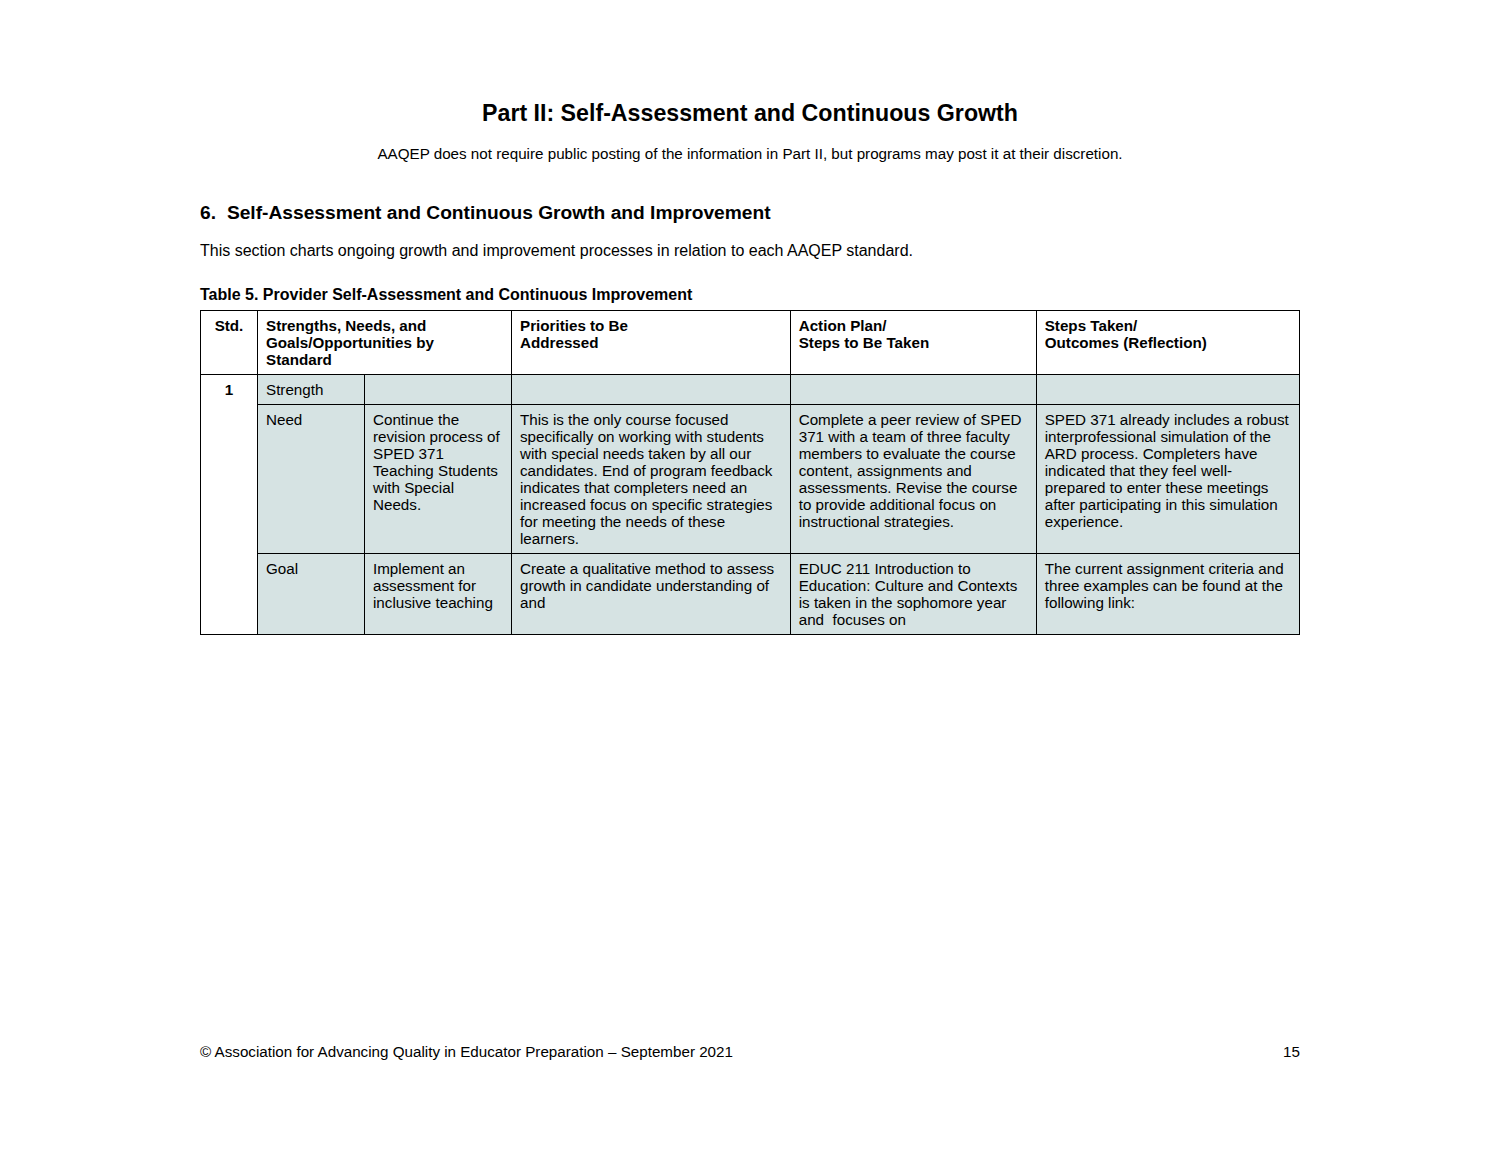Part II: Self-Assessment and Continuous Growth
AAQEP does not require public posting of the information in Part II, but programs may post it at their discretion.
6. Self-Assessment and Continuous Growth and Improvement
This section charts ongoing growth and improvement processes in relation to each AAQEP standard.
Table 5. Provider Self-Assessment and Continuous Improvement
| Std. | Strengths, Needs, and Goals/Opportunities by Standard | Priorities to Be Addressed | Action Plan/ Steps to Be Taken | Steps Taken/ Outcomes (Reflection) |
| --- | --- | --- | --- | --- |
| 1 | Strength | | | | |
| Need | Continue the revision process of SPED 371 Teaching Students with Special Needs. | This is the only course focused specifically on working with students with special needs taken by all our candidates. End of program feedback indicates that completers need an increased focus on specific strategies for meeting the needs of these learners. | Complete a peer review of SPED 371 with a team of three faculty members to evaluate the course content, assignments and assessments. Revise the course to provide additional focus on instructional strategies. | SPED 371 already includes a robust interprofessional simulation of the ARD process. Completers have indicated that they feel well-prepared to enter these meetings after participating in this simulation experience. |
| Goal | Implement an assessment for inclusive teaching | Create a qualitative method to assess growth in candidate understanding of and | EDUC 211 Introduction to Education: Culture and Contexts is taken in the sophomore year and focuses on | The current assignment criteria and three examples can be found at the following link: |
© Association for Advancing Quality in Educator Preparation – September 2021 15